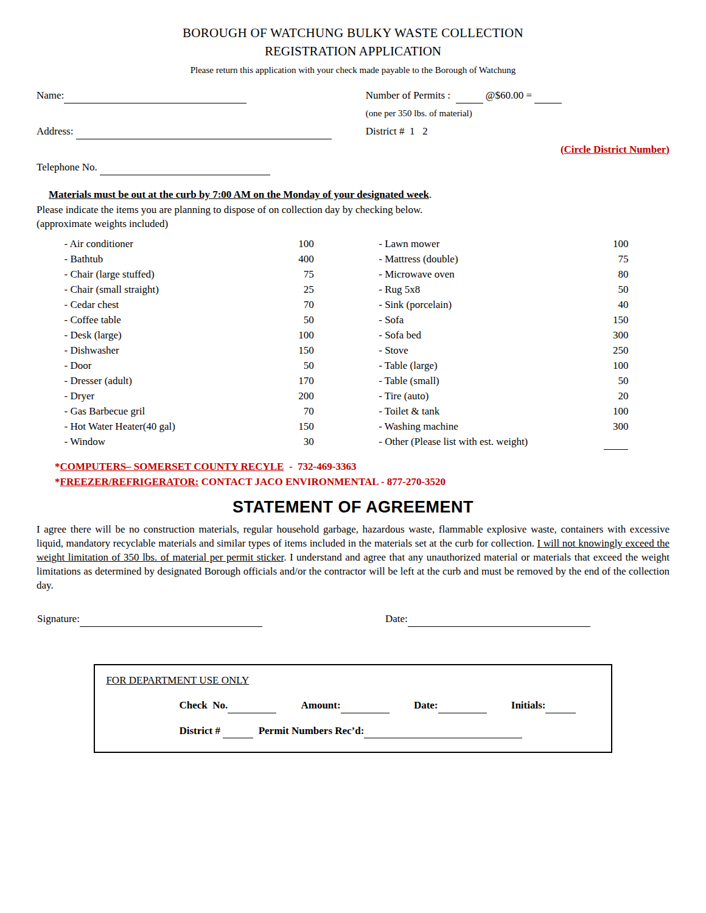BOROUGH OF WATCHUNG BULKY WASTE COLLECTION
REGISTRATION APPLICATION
Please return this application with your check made payable to the Borough of Watchung
| Name: | Number of Permits : @$60.00 = |
| | (one per 350 lbs. of material) |
| Address: | District # 1 2 |
| | ( Circle District Number ) |
| Telephone No. | |
Materials must be out at the curb by 7:00 AM on the Monday of your designated week.
Please indicate the items you are planning to dispose of on collection day by checking below.
(approximate weights included)
| - Air conditioner | 100 | | - Lawn mower | 100 |
| - Bathtub | 400 | | - Mattress (double) | 75 |
| - Chair (large stuffed) | 75 | | - Microwave oven | 80 |
| - Chair (small straight) | 25 | | - Rug 5x8 | 50 |
| - Cedar chest | 70 | | - Sink (porcelain) | 40 |
| - Coffee table | 50 | | - Sofa | 150 |
| - Desk (large) | 100 | | - Sofa bed | 300 |
| - Dishwasher | 150 | | - Stove | 250 |
| - Door | 50 | | - Table (large) | 100 |
| - Dresser (adult) | 170 | | - Table (small) | 50 |
| - Dryer | 200 | | - Tire (auto) | 20 |
| - Gas Barbecue gril | 70 | | - Toilet & tank | 100 |
| - Hot Water Heater(40 gal) | 150 | | - Washing machine | 300 |
| - Window | 30 | | - Other (Please list with est. weight) | |
*COMPUTERS– SOMERSET COUNTY RECYLE - 732-469-3363
*FREEZER/REFRIGERATOR: CONTACT JACO ENVIRONMENTAL - 877-270-3520
STATEMENT OF AGREEMENT
I agree there will be no construction materials, regular household garbage, hazardous waste, flammable explosive waste, containers with excessive liquid, mandatory recyclable materials and similar types of items included in the materials set at the curb for collection. I will not knowingly exceed the weight limitation of 350 lbs. of material per permit sticker. I understand and agree that any unauthorized material or materials that exceed the weight limitations as determined by designated Borough officials and/or the contractor will be left at the curb and must be removed by the end of the collection day.
| Signature: | Date: |
FOR DEPARTMENT USE ONLY
Check No. Amount: Date: Initials:
District # Permit Numbers Rec’d: